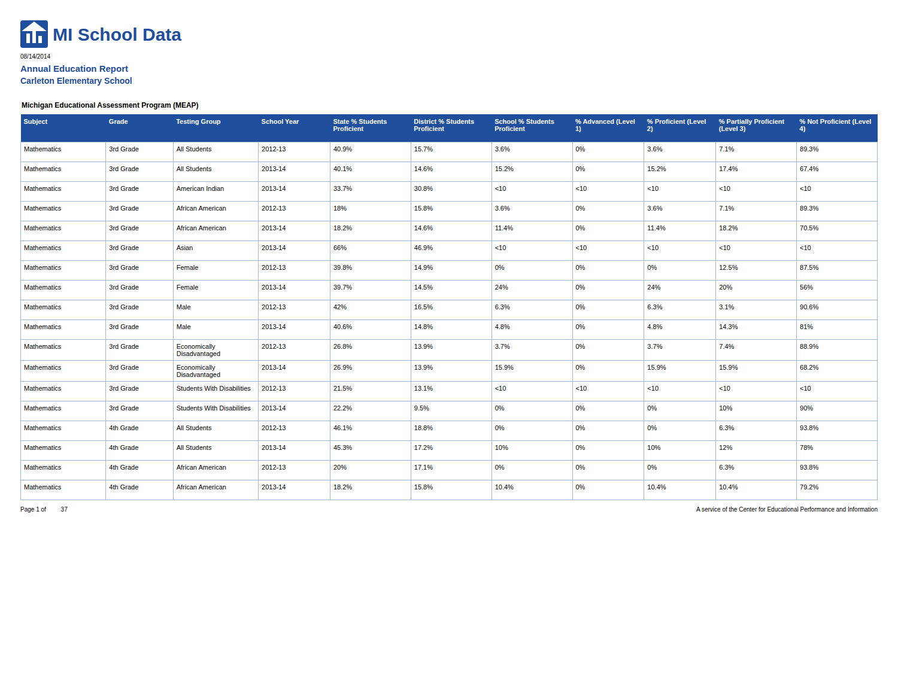08/14/2014
Annual Education Report
Carleton Elementary School
Michigan Educational Assessment Program (MEAP)
| Subject | Grade | Testing Group | School Year | State % Students Proficient | District % Students Proficient | School % Students Proficient | % Advanced (Level 1) | % Proficient (Level 2) | % Partially Proficient (Level 3) | % Not Proficient (Level 4) |
| --- | --- | --- | --- | --- | --- | --- | --- | --- | --- | --- |
| Mathematics | 3rd Grade | All Students | 2012-13 | 40.9% | 15.7% | 3.6% | 0% | 3.6% | 7.1% | 89.3% |
| Mathematics | 3rd Grade | All Students | 2013-14 | 40.1% | 14.6% | 15.2% | 0% | 15.2% | 17.4% | 67.4% |
| Mathematics | 3rd Grade | American Indian | 2013-14 | 33.7% | 30.8% | <10 | <10 | <10 | <10 | <10 |
| Mathematics | 3rd Grade | African American | 2012-13 | 18% | 15.8% | 3.6% | 0% | 3.6% | 7.1% | 89.3% |
| Mathematics | 3rd Grade | African American | 2013-14 | 18.2% | 14.6% | 11.4% | 0% | 11.4% | 18.2% | 70.5% |
| Mathematics | 3rd Grade | Asian | 2013-14 | 66% | 46.9% | <10 | <10 | <10 | <10 | <10 |
| Mathematics | 3rd Grade | Female | 2012-13 | 39.8% | 14.9% | 0% | 0% | 0% | 12.5% | 87.5% |
| Mathematics | 3rd Grade | Female | 2013-14 | 39.7% | 14.5% | 24% | 0% | 24% | 20% | 56% |
| Mathematics | 3rd Grade | Male | 2012-13 | 42% | 16.5% | 6.3% | 0% | 6.3% | 3.1% | 90.6% |
| Mathematics | 3rd Grade | Male | 2013-14 | 40.6% | 14.8% | 4.8% | 0% | 4.8% | 14.3% | 81% |
| Mathematics | 3rd Grade | Economically Disadvantaged | 2012-13 | 26.8% | 13.9% | 3.7% | 0% | 3.7% | 7.4% | 88.9% |
| Mathematics | 3rd Grade | Economically Disadvantaged | 2013-14 | 26.9% | 13.9% | 15.9% | 0% | 15.9% | 15.9% | 68.2% |
| Mathematics | 3rd Grade | Students With Disabilities | 2012-13 | 21.5% | 13.1% | <10 | <10 | <10 | <10 | <10 |
| Mathematics | 3rd Grade | Students With Disabilities | 2013-14 | 22.2% | 9.5% | 0% | 0% | 0% | 10% | 90% |
| Mathematics | 4th Grade | All Students | 2012-13 | 46.1% | 18.8% | 0% | 0% | 0% | 6.3% | 93.8% |
| Mathematics | 4th Grade | All Students | 2013-14 | 45.3% | 17.2% | 10% | 0% | 10% | 12% | 78% |
| Mathematics | 4th Grade | African American | 2012-13 | 20% | 17.1% | 0% | 0% | 0% | 6.3% | 93.8% |
| Mathematics | 4th Grade | African American | 2013-14 | 18.2% | 15.8% | 10.4% | 0% | 10.4% | 10.4% | 79.2% |
Page 1 of 37
A service of the Center for Educational Performance and Information